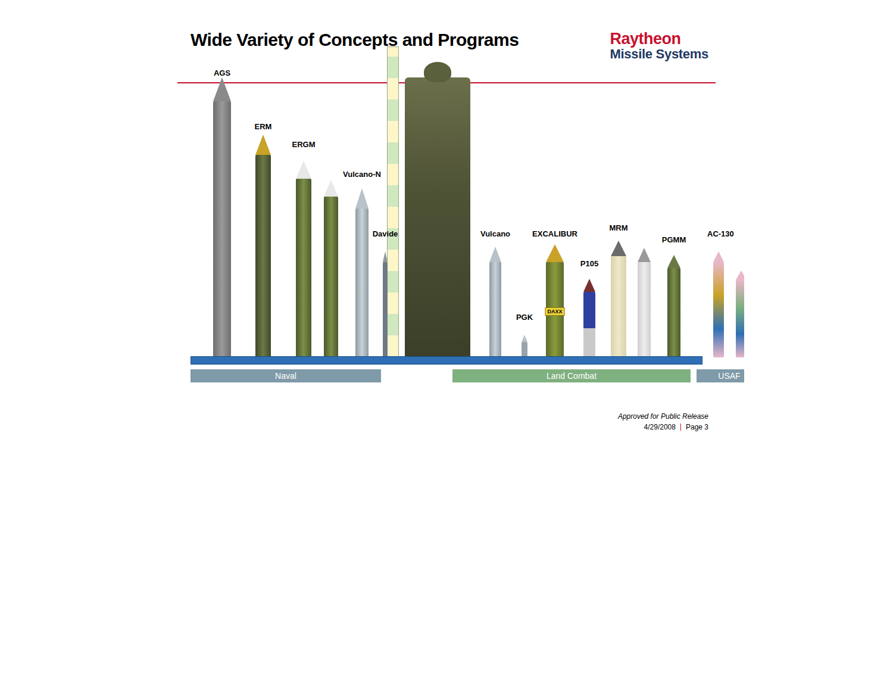Wide Variety of Concepts and Programs
Raytheon
Missile Systems
AGS
ERM
ERGM
Vulcano-N
Davide
Vulcano
PGK
EXCALIBUR DAXX
P105
MRM
PGMM
AC-130
Naval
Land Combat
USAF
Approved for Public Release
4/29/2008 Page 3